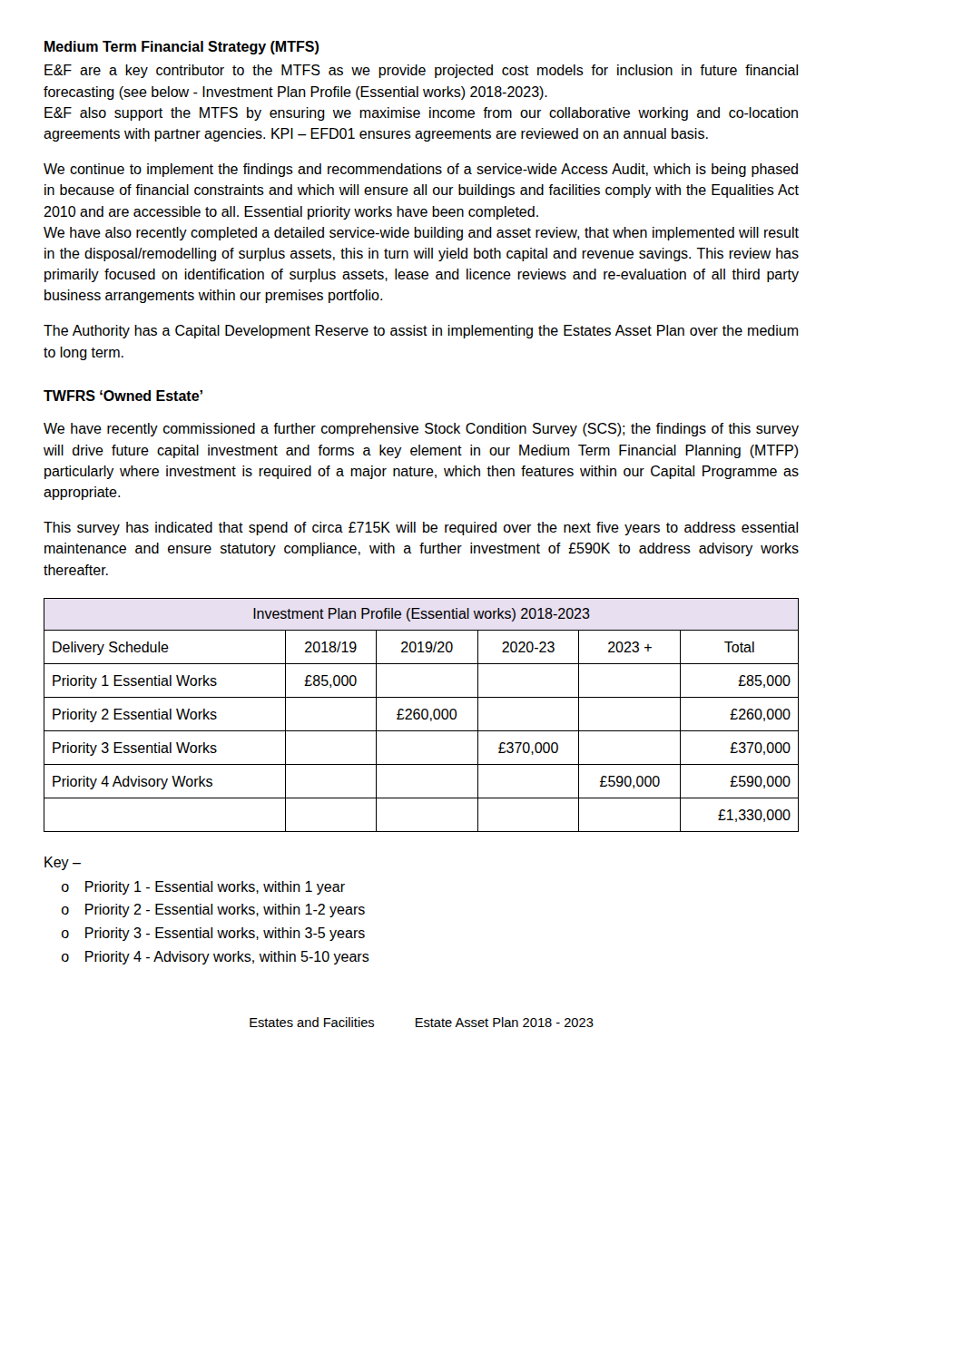Medium Term Financial Strategy (MTFS)
E&F are a key contributor to the MTFS as we provide projected cost models for inclusion in future financial forecasting (see below - Investment Plan Profile (Essential works) 2018-2023).
E&F also support the MTFS by ensuring we maximise income from our collaborative working and co-location agreements with partner agencies. KPI – EFD01 ensures agreements are reviewed on an annual basis.
We continue to implement the findings and recommendations of a service-wide Access Audit, which is being phased in because of financial constraints and which will ensure all our buildings and facilities comply with the Equalities Act 2010 and are accessible to all. Essential priority works have been completed.
We have also recently completed a detailed service-wide building and asset review, that when implemented will result in the disposal/remodelling of surplus assets, this in turn will yield both capital and revenue savings. This review has primarily focused on identification of surplus assets, lease and licence reviews and re-evaluation of all third party business arrangements within our premises portfolio.
The Authority has a Capital Development Reserve to assist in implementing the Estates Asset Plan over the medium to long term.
TWFRS ‘Owned Estate’
We have recently commissioned a further comprehensive Stock Condition Survey (SCS); the findings of this survey will drive future capital investment and forms a key element in our Medium Term Financial Planning (MTFP) particularly where investment is required of a major nature, which then features within our Capital Programme as appropriate.
This survey has indicated that spend of circa £715K will be required over the next five years to address essential maintenance and ensure statutory compliance, with a further investment of £590K to address advisory works thereafter.
Investment Plan Profile (Essential works) 2018-2023
| Delivery Schedule | 2018/19 | 2019/20 | 2020-23 | 2023 + | Total |
| --- | --- | --- | --- | --- | --- |
| Priority 1 Essential Works | £85,000 | | | | £85,000 |
| Priority 2 Essential Works | | £260,000 | | | £260,000 |
| Priority 3 Essential Works | | | £370,000 | | £370,000 |
| Priority 4 Advisory Works | | | | £590,000 | £590,000 |
| | | | | | £1,330,000 |
Key –
Priority 1 - Essential works, within 1 year
Priority 2 - Essential works, within 1-2 years
Priority 3 - Essential works, within 3-5 years
Priority 4 - Advisory works, within 5-10 years
Estates and Facilities Estate Asset Plan 2018 - 2023